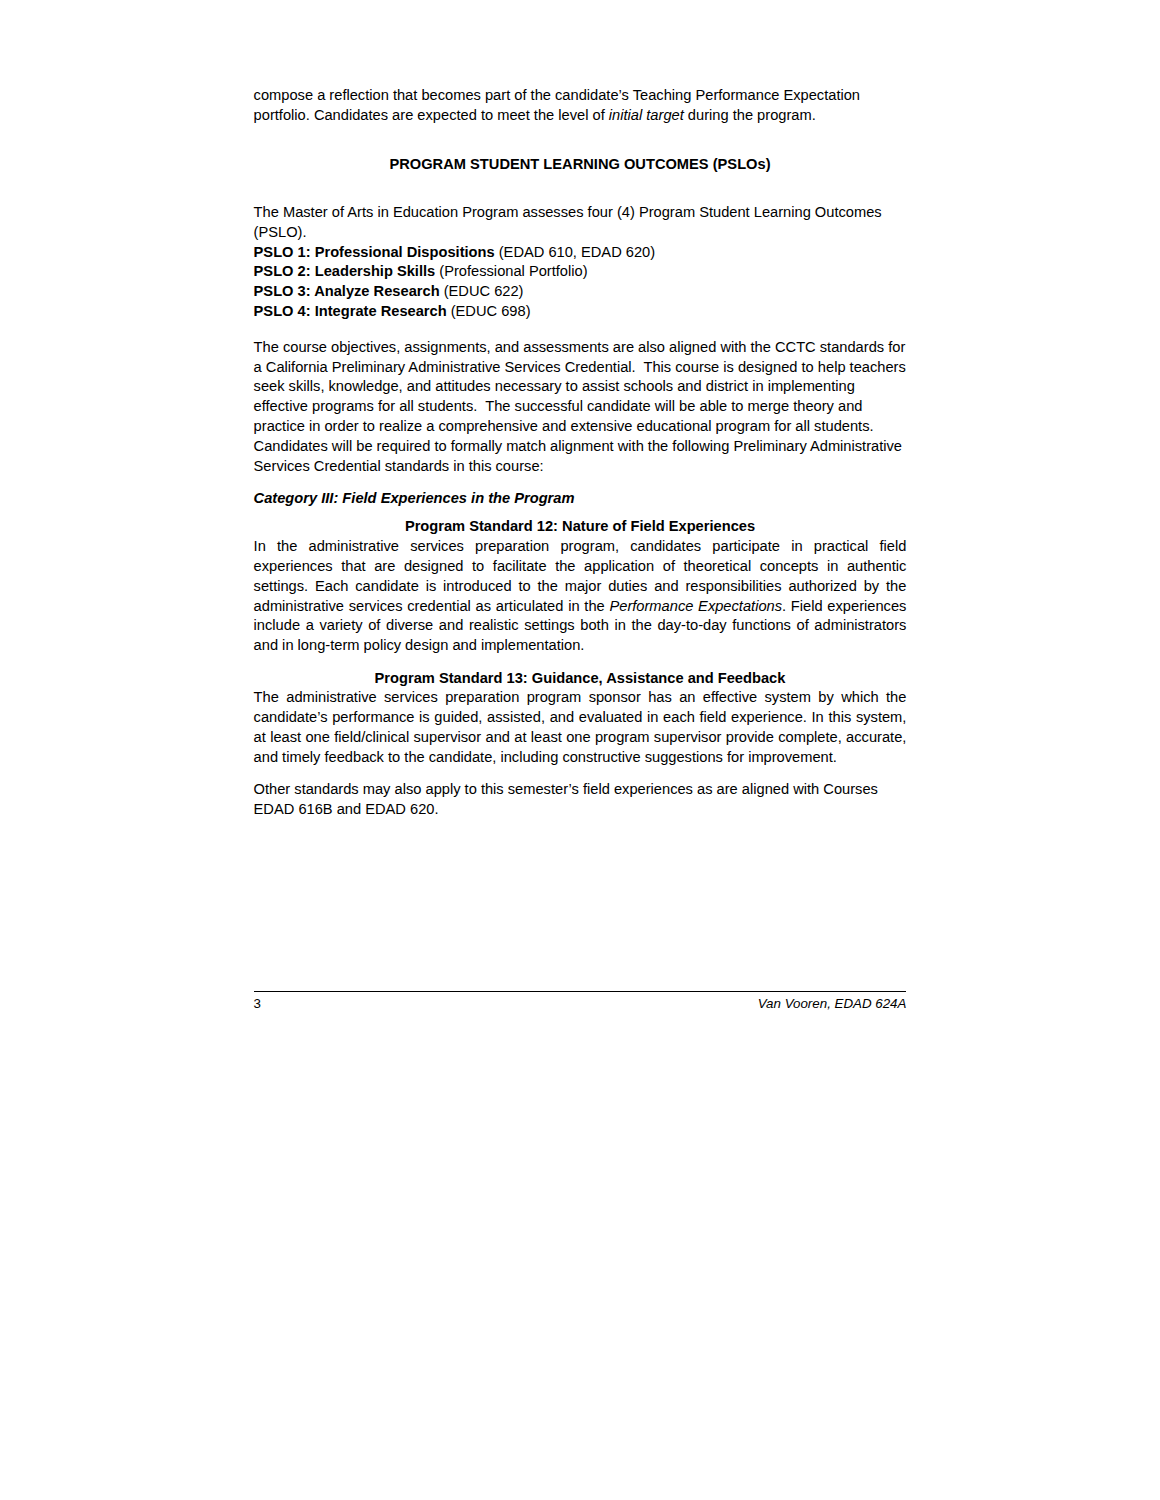compose a reflection that becomes part of the candidate’s Teaching Performance Expectation portfolio. Candidates are expected to meet the level of initial target during the program.
PROGRAM STUDENT LEARNING OUTCOMES (PSLOs)
The Master of Arts in Education Program assesses four (4) Program Student Learning Outcomes (PSLO).
PSLO 1: Professional Dispositions (EDAD 610, EDAD 620)
PSLO 2: Leadership Skills (Professional Portfolio)
PSLO 3: Analyze Research (EDUC 622)
PSLO 4: Integrate Research (EDUC 698)
The course objectives, assignments, and assessments are also aligned with the CCTC standards for a California Preliminary Administrative Services Credential. This course is designed to help teachers seek skills, knowledge, and attitudes necessary to assist schools and district in implementing effective programs for all students. The successful candidate will be able to merge theory and practice in order to realize a comprehensive and extensive educational program for all students. Candidates will be required to formally match alignment with the following Preliminary Administrative Services Credential standards in this course:
Category III: Field Experiences in the Program
Program Standard 12: Nature of Field Experiences
In the administrative services preparation program, candidates participate in practical field experiences that are designed to facilitate the application of theoretical concepts in authentic settings. Each candidate is introduced to the major duties and responsibilities authorized by the administrative services credential as articulated in the Performance Expectations. Field experiences include a variety of diverse and realistic settings both in the day-to-day functions of administrators and in long-term policy design and implementation.
Program Standard 13: Guidance, Assistance and Feedback
The administrative services preparation program sponsor has an effective system by which the candidate’s performance is guided, assisted, and evaluated in each field experience. In this system, at least one field/clinical supervisor and at least one program supervisor provide complete, accurate, and timely feedback to the candidate, including constructive suggestions for improvement.
Other standards may also apply to this semester’s field experiences as are aligned with Courses EDAD 616B and EDAD 620.
3 Van Vooren, EDAD 624A